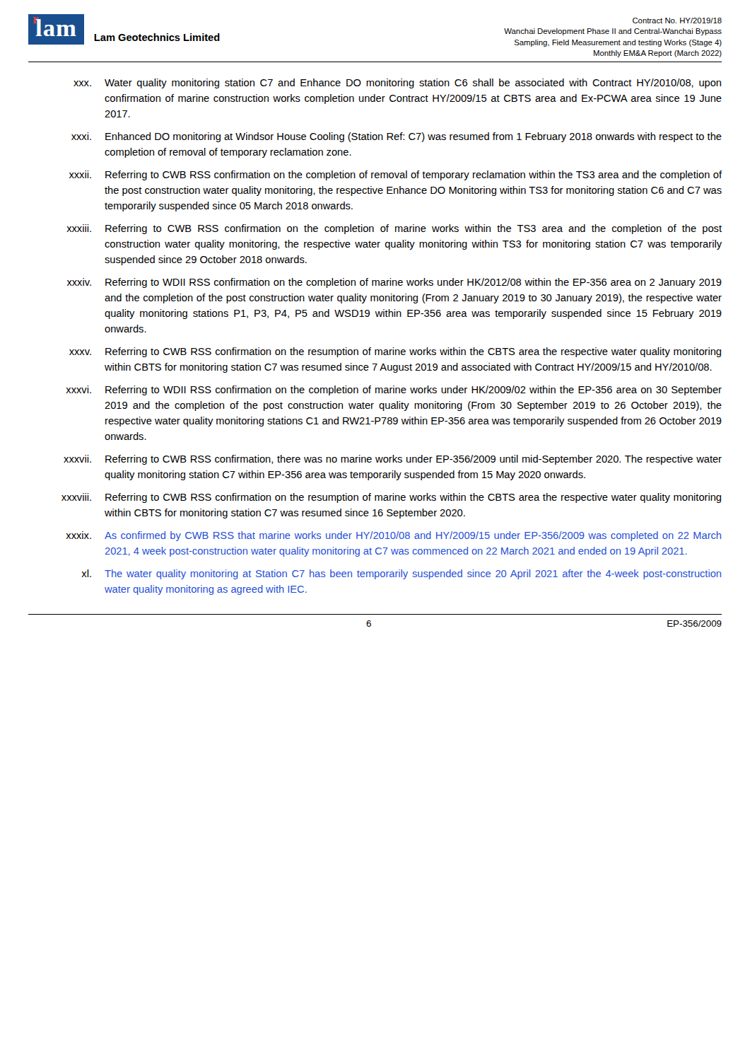rlam
Lam Geotechnics Limited
Contract No. HY/2019/18
Wanchai Development Phase II and Central-Wanchai Bypass
Sampling, Field Measurement and testing Works (Stage 4)
Monthly EM&A Report (March 2022)
xxx. Water quality monitoring station C7 and Enhance DO monitoring station C6 shall be associated with Contract HY/2010/08, upon confirmation of marine construction works completion under Contract HY/2009/15 at CBTS area and Ex-PCWA area since 19 June 2017.
xxxi. Enhanced DO monitoring at Windsor House Cooling (Station Ref: C7) was resumed from 1 February 2018 onwards with respect to the completion of removal of temporary reclamation zone.
xxxii. Referring to CWB RSS confirmation on the completion of removal of temporary reclamation within the TS3 area and the completion of the post construction water quality monitoring, the respective Enhance DO Monitoring within TS3 for monitoring station C6 and C7 was temporarily suspended since 05 March 2018 onwards.
xxxiii. Referring to CWB RSS confirmation on the completion of marine works within the TS3 area and the completion of the post construction water quality monitoring, the respective water quality monitoring within TS3 for monitoring station C7 was temporarily suspended since 29 October 2018 onwards.
xxxiv. Referring to WDII RSS confirmation on the completion of marine works under HK/2012/08 within the EP-356 area on 2 January 2019 and the completion of the post construction water quality monitoring (From 2 January 2019 to 30 January 2019), the respective water quality monitoring stations P1, P3, P4, P5 and WSD19 within EP-356 area was temporarily suspended since 15 February 2019 onwards.
xxxv. Referring to CWB RSS confirmation on the resumption of marine works within the CBTS area the respective water quality monitoring within CBTS for monitoring station C7 was resumed since 7 August 2019 and associated with Contract HY/2009/15 and HY/2010/08.
xxxvi. Referring to WDII RSS confirmation on the completion of marine works under HK/2009/02 within the EP-356 area on 30 September 2019 and the completion of the post construction water quality monitoring (From 30 September 2019 to 26 October 2019), the respective water quality monitoring stations C1 and RW21-P789 within EP-356 area was temporarily suspended from 26 October 2019 onwards.
xxxvii. Referring to CWB RSS confirmation, there was no marine works under EP-356/2009 until mid-September 2020. The respective water quality monitoring station C7 within EP-356 area was temporarily suspended from 15 May 2020 onwards.
xxxviii. Referring to CWB RSS confirmation on the resumption of marine works within the CBTS area the respective water quality monitoring within CBTS for monitoring station C7 was resumed since 16 September 2020.
xxxix. As confirmed by CWB RSS that marine works under HY/2010/08 and HY/2009/15 under EP-356/2009 was completed on 22 March 2021, 4 week post-construction water quality monitoring at C7 was commenced on 22 March 2021 and ended on 19 April 2021.
xl. The water quality monitoring at Station C7 has been temporarily suspended since 20 April 2021 after the 4-week post-construction water quality monitoring as agreed with IEC.
6
EP-356/2009